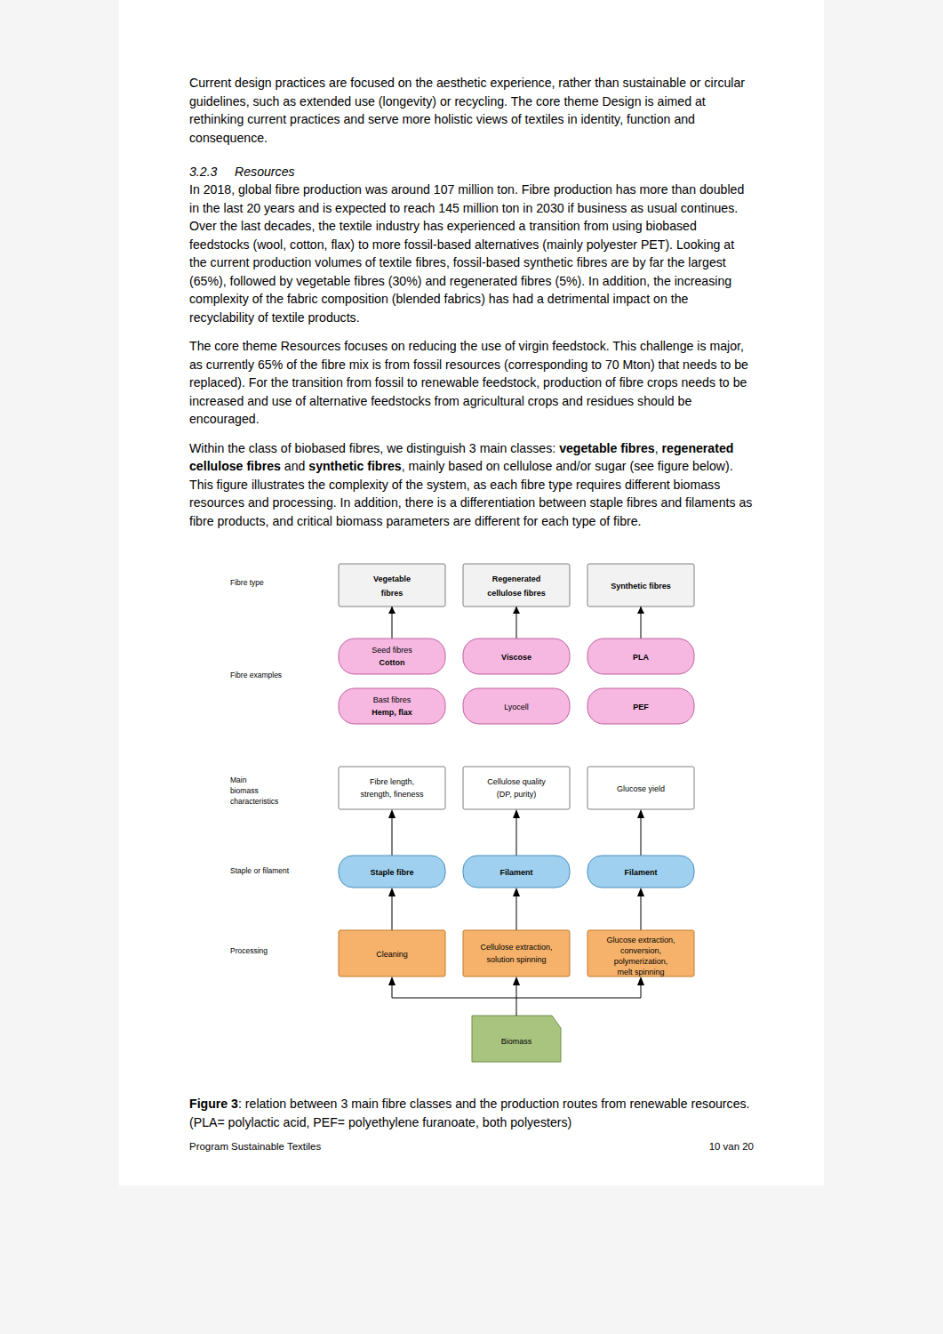Current design practices are focused on the aesthetic experience, rather than sustainable or circular guidelines, such as extended use (longevity) or recycling. The core theme Design is aimed at rethinking current practices and serve more holistic views of textiles in identity, function and consequence.
3.2.3 Resources
In 2018, global fibre production was around 107 million ton. Fibre production has more than doubled in the last 20 years and is expected to reach 145 million ton in 2030 if business as usual continues. Over the last decades, the textile industry has experienced a transition from using biobased feedstocks (wool, cotton, flax) to more fossil-based alternatives (mainly polyester PET). Looking at the current production volumes of textile fibres, fossil-based synthetic fibres are by far the largest (65%), followed by vegetable fibres (30%) and regenerated fibres (5%). In addition, the increasing complexity of the fabric composition (blended fabrics) has had a detrimental impact on the recyclability of textile products.
The core theme Resources focuses on reducing the use of virgin feedstock. This challenge is major, as currently 65% of the fibre mix is from fossil resources (corresponding to 70 Mton) that needs to be replaced). For the transition from fossil to renewable feedstock, production of fibre crops needs to be increased and use of alternative feedstocks from agricultural crops and residues should be encouraged.
Within the class of biobased fibres, we distinguish 3 main classes: vegetable fibres, regenerated cellulose fibres and synthetic fibres, mainly based on cellulose and/or sugar (see figure below). This figure illustrates the complexity of the system, as each fibre type requires different biomass resources and processing. In addition, there is a differentiation between staple fibres and filaments as fibre products, and critical biomass parameters are different for each type of fibre.
Fibre type Fibre examples Main biomass characteristics Staple or filament Processing Vegetable fibres Seed fibres Cotton Bast fibres Hemp, flax Fibre length, strength, fineness Staple fibre Cleaning Regenerated cellulose fibres Viscose Lyocell Cellulose quality (DP, purity) Filament Cellulose extraction, solution spinning Synthetic fibres PLA PEF Glucose yield Filament Glucose extraction, conversion, polymerization, melt spinning Biomass
Figure 3: relation between 3 main fibre classes and the production routes from renewable resources. (PLA= polylactic acid, PEF= polyethylene furanoate, both polyesters)
Program Sustainable Textiles 10 van 20